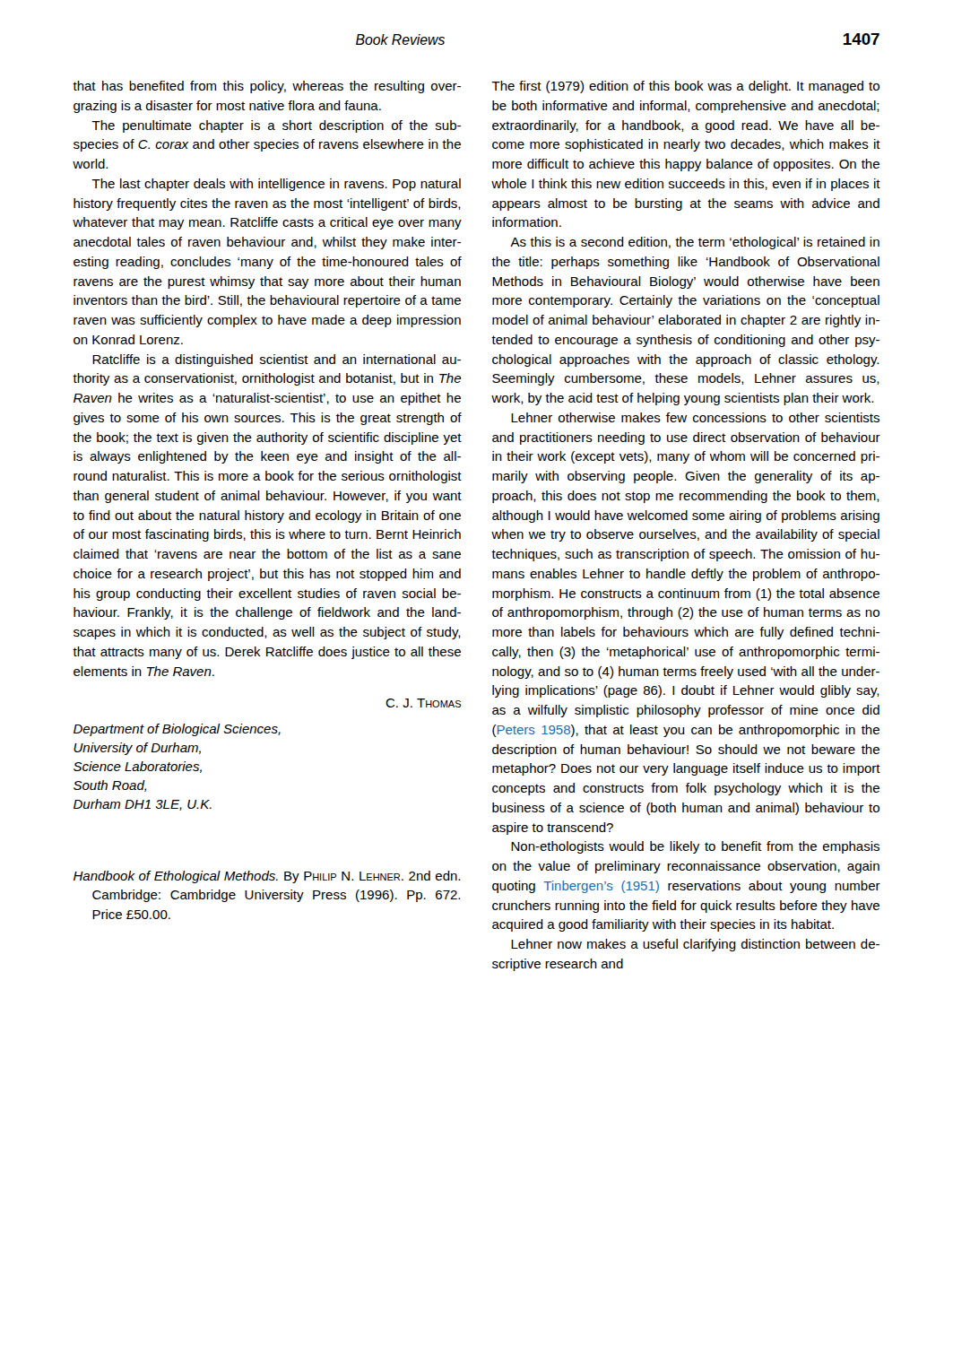Book Reviews 1407
that has benefited from this policy, whereas the resulting overgrazing is a disaster for most native flora and fauna.
The penultimate chapter is a short description of the subspecies of C. corax and other species of ravens elsewhere in the world.
The last chapter deals with intelligence in ravens. Pop natural history frequently cites the raven as the most ‘intelligent’ of birds, whatever that may mean. Ratcliffe casts a critical eye over many anecdotal tales of raven behaviour and, whilst they make interesting reading, concludes ‘many of the time-honoured tales of ravens are the purest whimsy that say more about their human inventors than the bird’. Still, the behavioural repertoire of a tame raven was sufficiently complex to have made a deep impression on Konrad Lorenz.
Ratcliffe is a distinguished scientist and an international authority as a conservationist, ornithologist and botanist, but in The Raven he writes as a ‘naturalist-scientist’, to use an epithet he gives to some of his own sources. This is the great strength of the book; the text is given the authority of scientific discipline yet is always enlightened by the keen eye and insight of the all-round naturalist. This is more a book for the serious ornithologist than general student of animal behaviour. However, if you want to find out about the natural history and ecology in Britain of one of our most fascinating birds, this is where to turn. Bernt Heinrich claimed that ‘ravens are near the bottom of the list as a sane choice for a research project’, but this has not stopped him and his group conducting their excellent studies of raven social behaviour. Frankly, it is the challenge of fieldwork and the landscapes in which it is conducted, as well as the subject of study, that attracts many of us. Derek Ratcliffe does justice to all these elements in The Raven.
C. J. Thomas
Department of Biological Sciences,
University of Durham,
Science Laboratories,
South Road,
Durham DH1 3LE, U.K.
Handbook of Ethological Methods. By Philip N. Lehner. 2nd edn. Cambridge: Cambridge University Press (1996). Pp. 672. Price £50.00.
The first (1979) edition of this book was a delight. It managed to be both informative and informal, comprehensive and anecdotal; extraordinarily, for a handbook, a good read. We have all become more sophisticated in nearly two decades, which makes it more difficult to achieve this happy balance of opposites. On the whole I think this new edition succeeds in this, even if in places it appears almost to be bursting at the seams with advice and information.
As this is a second edition, the term ‘ethological’ is retained in the title: perhaps something like ‘Handbook of Observational Methods in Behavioural Biology’ would otherwise have been more contemporary. Certainly the variations on the ‘conceptual model of animal behaviour’ elaborated in chapter 2 are rightly intended to encourage a synthesis of conditioning and other psychological approaches with the approach of classic ethology. Seemingly cumbersome, these models, Lehner assures us, work, by the acid test of helping young scientists plan their work.
Lehner otherwise makes few concessions to other scientists and practitioners needing to use direct observation of behaviour in their work (except vets), many of whom will be concerned primarily with observing people. Given the generality of its approach, this does not stop me recommending the book to them, although I would have welcomed some airing of problems arising when we try to observe ourselves, and the availability of special techniques, such as transcription of speech. The omission of humans enables Lehner to handle deftly the problem of anthropomorphism. He constructs a continuum from (1) the total absence of anthropomorphism, through (2) the use of human terms as no more than labels for behaviours which are fully defined technically, then (3) the ‘metaphorical’ use of anthropomorphic terminology, and so to (4) human terms freely used ‘with all the underlying implications’ (page 86). I doubt if Lehner would glibly say, as a wilfully simplistic philosophy professor of mine once did (Peters 1958), that at least you can be anthropomorphic in the description of human behaviour! So should we not beware the metaphor? Does not our very language itself induce us to import concepts and constructs from folk psychology which it is the business of a science of (both human and animal) behaviour to aspire to transcend?
Non-ethologists would be likely to benefit from the emphasis on the value of preliminary reconnaissance observation, again quoting Tinbergen’s (1951) reservations about young number crunchers running into the field for quick results before they have acquired a good familiarity with their species in its habitat.
Lehner now makes a useful clarifying distinction between descriptive research and